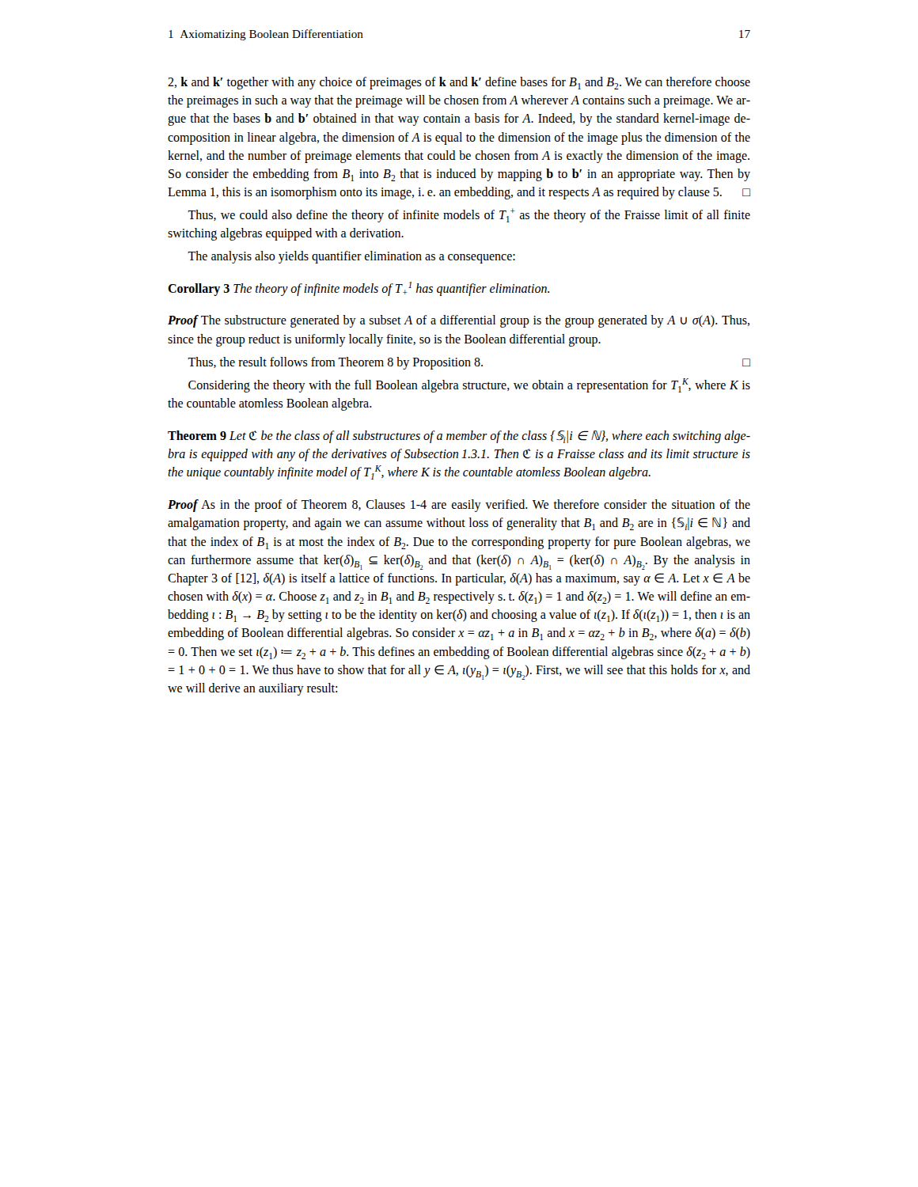1 Axiomatizing Boolean Differentiation 17
2, k and k′ together with any choice of preimages of k and k′ define bases for B1 and B2. We can therefore choose the preimages in such a way that the preimage will be chosen from A wherever A contains such a preimage. We argue that the bases b and b′ obtained in that way contain a basis for A. Indeed, by the standard kernel-image decomposition in linear algebra, the dimension of A is equal to the dimension of the image plus the dimension of the kernel, and the number of preimage elements that could be chosen from A is exactly the dimension of the image. So consider the embedding from B1 into B2 that is induced by mapping b to b′ in an appropriate way. Then by Lemma 1, this is an isomorphism onto its image, i. e. an embedding, and it respects A as required by clause 5.
Thus, we could also define the theory of infinite models of T1+ as the theory of the Fraisse limit of all finite switching algebras equipped with a derivation.
The analysis also yields quantifier elimination as a consequence:
Corollary 3 The theory of infinite models of T+1 has quantifier elimination.
Proof The substructure generated by a subset A of a differential group is the group generated by A ∪ σ(A). Thus, since the group reduct is uniformly locally finite, so is the Boolean differential group.
Thus, the result follows from Theorem 8 by Proposition 8.
Considering the theory with the full Boolean algebra structure, we obtain a representation for T1K, where K is the countable atomless Boolean algebra.
Theorem 9 Let ℭ be the class of all substructures of a member of the class {𝕊i|i ∈ ℕ}, where each switching algebra is equipped with any of the derivatives of Subsection 1.3.1. Then ℭ is a Fraisse class and its limit structure is the unique countably infinite model of T1K, where K is the countable atomless Boolean algebra.
Proof As in the proof of Theorem 8, Clauses 1-4 are easily verified. We therefore consider the situation of the amalgamation property, and again we can assume without loss of generality that B1 and B2 are in {𝕊i|i ∈ ℕ} and that the index of B1 is at most the index of B2. Due to the corresponding property for pure Boolean algebras, we can furthermore assume that ker(δ)B1 ⊆ ker(δ)B2 and that (ker(δ) ∩ A)B1 = (ker(δ) ∩ A)B2. By the analysis in Chapter 3 of [12], δ(A) is itself a lattice of functions. In particular, δ(A) has a maximum, say α ∈ A. Let x ∈ A be chosen with δ(x) = α. Choose z1 and z2 in B1 and B2 respectively s. t. δ(z1) = 1 and δ(z2) = 1. We will define an embedding ι : B1 → B2 by setting ι to be the identity on ker(δ) and choosing a value of ι(z1). If δ(ι(z1)) = 1, then ι is an embedding of Boolean differential algebras. So consider x = αz1 + a in B1 and x = αz2 + b in B2, where δ(a) = δ(b) = 0. Then we set ι(z1) ≔ z2 + a + b. This defines an embedding of Boolean differential algebras since δ(z2 + a + b) = 1 + 0 + 0 = 1. We thus have to show that for all y ∈ A, ι(yB1) = ι(yB2). First, we will see that this holds for x, and we will derive an auxiliary result: